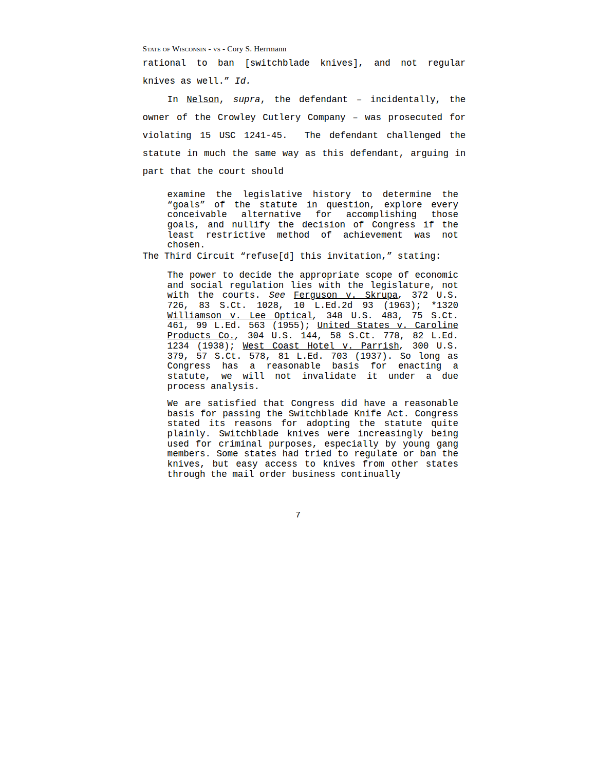State of Wisconsin - vs - Cory S. Herrmann
rational to ban [switchblade knives], and not regular knives as well.” Id.
In Nelson, supra, the defendant – incidentally, the owner of the Crowley Cutlery Company – was prosecuted for violating 15 USC 1241-45. The defendant challenged the statute in much the same way as this defendant, arguing in part that the court should
examine the legislative history to determine the “goals” of the statute in question, explore every conceivable alternative for accomplishing those goals, and nullify the decision of Congress if the least restrictive method of achievement was not chosen.
The Third Circuit “refuse[d] this invitation,” stating:
The power to decide the appropriate scope of economic and social regulation lies with the legislature, not with the courts. See Ferguson v. Skrupa, 372 U.S. 726, 83 S.Ct. 1028, 10 L.Ed.2d 93 (1963); *1320 Williamson v. Lee Optical, 348 U.S. 483, 75 S.Ct. 461, 99 L.Ed. 563 (1955); United States v. Caroline Products Co., 304 U.S. 144, 58 S.Ct. 778, 82 L.Ed. 1234 (1938); West Coast Hotel v. Parrish, 300 U.S. 379, 57 S.Ct. 578, 81 L.Ed. 703 (1937). So long as Congress has a reasonable basis for enacting a statute, we will not invalidate it under a due process analysis.
We are satisfied that Congress did have a reasonable basis for passing the Switchblade Knife Act. Congress stated its reasons for adopting the statute quite plainly. Switchblade knives were increasingly being used for criminal purposes, especially by young gang members. Some states had tried to regulate or ban the knives, but easy access to knives from other states through the mail order business continually
7